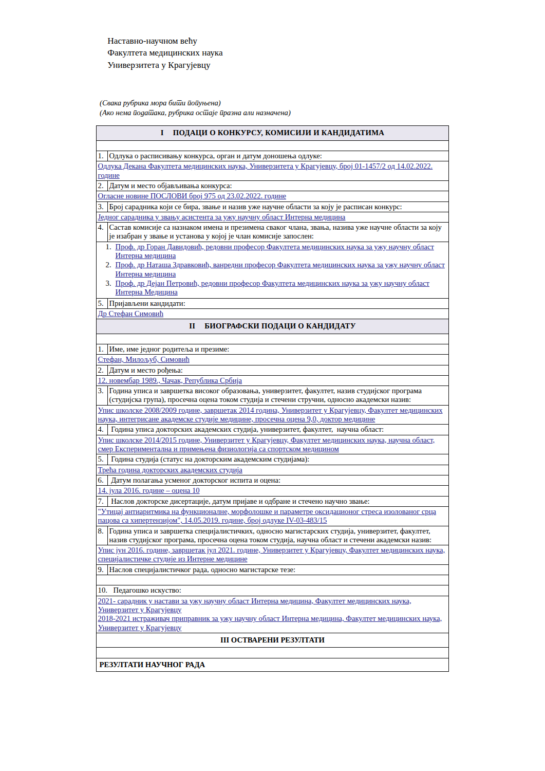Наставно-научном већу
Факултета медицинских наука
Универзитета у Крагујевцу
(Свака рубрика мора бити попуњена)
(Ако нема података, рубрика остаје празна али назначена)
| I ПОДАЦИ О КОНКУРСУ, КОМИСИЈИ И КАНДИДАТИМА |
| 1. | Одлука о расписивању конкурса, орган и датум доношења одлуке: |
| Одлука Декана Факултета медицинских наука, Универзитета у Крагујевцу, број 01-1457/2 од 14.02.2022. године |
| 2. | Датум и место објављивања конкурса: |
| Огласне новине ПОСЛОВИ број 975 од 23.02.2022. године |
| 3. | Број сарадника који се бира, звање и назив уже научне области за коју је расписан конкурс: |
| Једног сарадника у звању асистента за ужу научну област Интерна медицина |
| 4. | Састав комисије са назнаком имена и презимена сваког члана, звања, назива уже научне области за коју је изабран у звање и установа у којој је члан комисије запослен: |
| 1. Проф. др Горан Давидовић, редовни професор Факултета медицинских наука за ужу научну област Интерна медицина 2. Проф. др Наташа Здравковић, ванредни професор Факултета медицинских наука за ужу научну област Интерна медицина 3. Проф. др Дејан Петровић, редовни професор Факултета медицинских наука за ужу научну област Интерна Медицина |
| 5. | Пријављени кандидати: |
| Др Стефан Симовић |
| II БИОГРАФСКИ ПОДАЦИ О КАНДИДАТУ |
| 1. | Име, име једног родитеља и презиме: |
| Стефан, Милољуб, Симовић |
| 2. | Датум и место рођења: |
| 12. новембар 1989., Чачак, Република Србија |
| 3. | Година уписа и завршетка високог образовања, универзитет, факултет, назив студијског програма (студијска група), просечна оцена током студија и стечени стручни, односно академски назив: |
| Упис школске 2008/2009 године, завршетак 2014 година, Универзитет у Крагујевцу, Факултет медицинских наука, интегрисане академске студије медицине, просечна оцена 9,0, доктор медицине |
| 4. | Година уписа докторских академских студија, универзитет, факултет, научна област: |
| Упис школске 2014/2015 године, Универзитет у Крагујевцу, Факултет медицинских наука, научна област, смер Експериментална и примењена физиологија са спортском медицином |
| 5. | Година студија (статус на докторским академским студијама): |
| Трећа година докторских академских студија |
| 6. | Датум полагања усменог докторског испита и оцена: |
| 14. јула 2016. године – оцена 10 |
| 7. | Наслов докторске дисертације, датум пријаве и одбране и стечено научно звање: |
| "Утицај антиаритмика на функционалне, морфолошке и параметре оксидационог стреса изолованог срца пацова са хипертензијом", 14.05.2019. године, број одлуке IV-03-483/15 |
| 8. | Година уписа и завршетка специјалистичких, односно магистарских студија, универзитет, факултет, назив студијског програма, просечна оцена током студија, научна област и стечени академски назив: |
| Упис јун 2016. године, завршетак јул 2021. године, Универзитет у Крагујевцу, Факултет медицинских наука, специјалистичке студије из Интерне медицине |
| 9. | Наслов специјалистичког рада, односно магистарске тезе: |
| / 10. / Педагошко искуство: / |
| 2021- сарадник у настави за ужу научну област Интерна медицина, Факултет медицинских наука, Универзитет у Крагујевцу 2018-2021 истраживач приправник за ужу научну област Интерна медицина, Факултет медицинских наука, Универзитет у Крагујевцу |
| III ОСТВАРЕНИ РЕЗУЛТАТИ |
| РЕЗУЛТАТИ НАУЧНОГ РАДА |